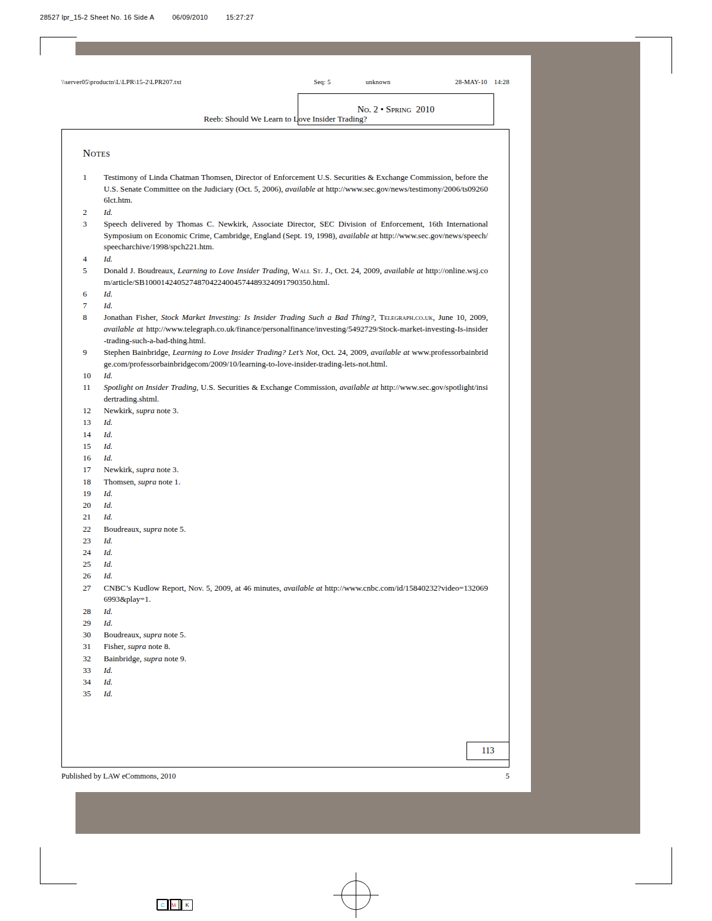28527 lpr_15-2 Sheet No. 16 Side A 06/09/2010 15:27:27
28527 lpr_15-2 Sheet No. 16 Side A 06/09/2010 15:27:27
\\server05\productn\L\LPR\15-2\LPR207.txt unknown 28-MAY-10 14:28
Seq: 5
No. 2 • Spring 2010
Reeb: Should We Learn to Love Insider Trading?
Notes
1 Testimony of Linda Chatman Thomsen, Director of Enforcement U.S. Securities & Exchange Commission, before the U.S. Senate Committee on the Judiciary (Oct. 5, 2006), available at http://www.sec.gov/news/testimony/2006/ts092606lct.htm.
2 Id.
3 Speech delivered by Thomas C. Newkirk, Associate Director, SEC Division of Enforcement, 16th International Symposium on Economic Crime, Cambridge, England (Sept. 19, 1998), available at http://www.sec.gov/news/speech/speecharchive/1998/spch221.htm.
4 Id.
5 Donald J. Boudreaux, Learning to Love Insider Trading, Wall St. J., Oct. 24, 2009, available at http://online.wsj.com/article/SB10001424052748704224004574489324091790350.html.
6 Id.
7 Id.
8 Jonathan Fisher, Stock Market Investing: Is Insider Trading Such a Bad Thing?, Telegraph.co.uk, June 10, 2009, available at http://www.telegraph.co.uk/finance/personalfinance/investing/5492729/Stock-market-investing-Is-insider-trading-such-a-bad-thing.html.
9 Stephen Bainbridge, Learning to Love Insider Trading? Let’s Not, Oct. 24, 2009, available at www.professorbainbridge.com/professorbainbridgecom/2009/10/learning-to-love-insider-trading-lets-not.html.
10 Id.
11 Spotlight on Insider Trading, U.S. Securities & Exchange Commission, available at http://www.sec.gov/spotlight/insidertrading.shtml.
12 Newkirk, supra note 3.
13 Id.
14 Id.
15 Id.
16 Id.
17 Newkirk, supra note 3.
18 Thomsen, supra note 1.
19 Id.
20 Id.
21 Id.
22 Boudreaux, supra note 5.
23 Id.
24 Id.
25 Id.
26 Id.
27 CNBC’s Kudlow Report, Nov. 5, 2009, at 46 minutes, available at http://www.cnbc.com/id/15840232?video=1320696993&play=1.
28 Id.
29 Id.
30 Boudreaux, supra note 5.
31 Fisher, supra note 8.
32 Bainbridge, supra note 9.
33 Id.
34 Id.
35 Id.
113
Published by LAW eCommons, 2010 5
C
M
Y
K